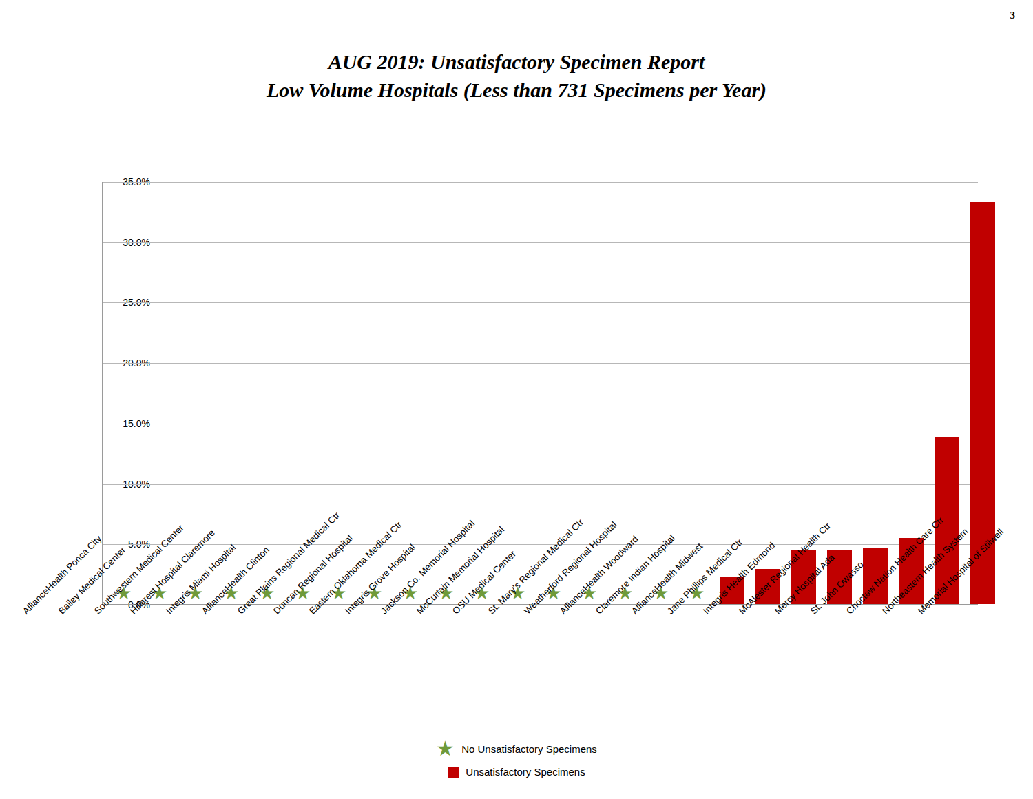3
AUG 2019: Unsatisfactory Specimen Report
Low Volume Hospitals (Less than 731 Specimens per Year)
35.0%
30.0%
25.0%
20.0%
15.0%
10.0%
5.0%
0.0%
★
★
★
★
★
★
★
★
★
★
★
★
★
★
★
★
★
AllianceHealth Ponca City
Bailey Medical Center
Southwestern Medical Center
Hillcrest Hospital Claremore
Integris Miami Hospital
AllianceHealth Clinton
Great Plains Regional Medical Ctr
Duncan Regional Hospital
Eastern Oklahoma Medical Ctr
Integris Grove Hospital
Jackson Co. Memorial Hospital
McCurtain Memorial Hospital
OSU Medical Center
St. Mary's Regional Medical Ctr
Weatherford Regional Hospital
AllianceHealth Woodward
Claremore Indian Hospital
AllianceHealth Midwest
Jane Phillips Medical Ctr
Integris Health Edmond
McAlester Regional Health Ctr
Mercy Hospital Ada
St. John Owasso
Choctaw Nation Health Care Ctr
Northeastern Health System
Memorial Hospital of Stilwell
★No Unsatisfactory Specimens
Unsatisfactory Specimens